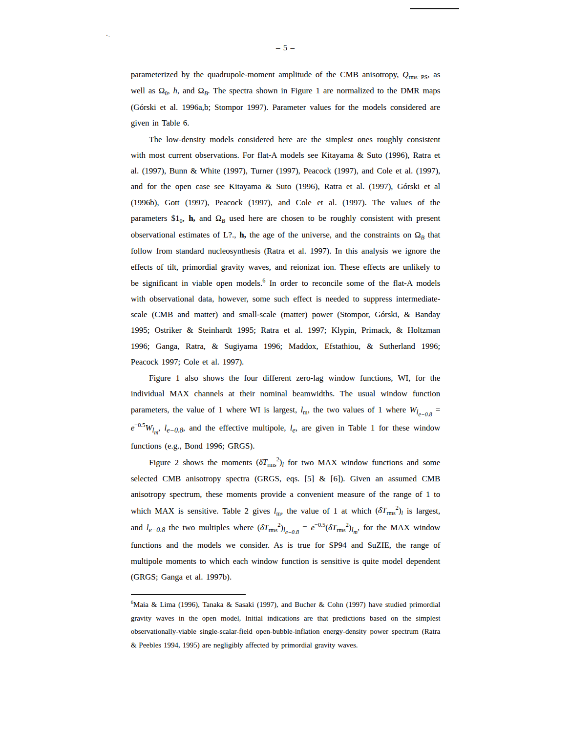·.
– 5 –
parameterized by the quadrupole-moment amplitude of the CMB anisotropy, Qrms−PS, as well as Ω0, h, and ΩB. The spectra shown in Figure 1 are normalized to the DMR maps (Górski et al. 1996a,b; Stompor 1997). Parameter values for the models considered are given in Table 6.
The low-density models considered here are the simplest ones roughly consistent with most current observations. For flat-A models see Kitayama & Suto (1996), Ratra et al. (1997), Bunn & White (1997), Turner (1997), Peacock (1997), and Cole et al. (1997), and for the open case see Kitayama & Suto (1996), Ratra et al. (1997), Górski et al (1996b), Gott (1997), Peacock (1997), and Cole et al. (1997). The values of the parameters $10, h, and ΩB used here are chosen to be roughly consistent with present observational estimates of L?., h, the age of the universe, and the constraints on ΩB that follow from standard nucleosynthesis (Ratra et al. 1997). In this analysis we ignore the effects of tilt, primordial gravity waves, and reionizat ion. These effects are unlikely to be significant in viable open models.6 In order to reconcile some of the flat-A models with observational data, however, some such effect is needed to suppress intermediate-scale (CMB and matter) and small-scale (matter) power (Stompor, Górski, & Banday 1995; Ostriker & Steinhardt 1995; Ratra et al. 1997; Klypin, Primack, & Holtzman 1996; Ganga, Ratra, & Sugiyama 1996; Maddox, Efstathiou, & Sutherland 1996; Peacock 1997; Cole et al. 1997).
Figure 1 also shows the four different zero-lag window functions, WI, for the individual MAX channels at their nominal beamwidths. The usual window function parameters, the value of 1 where WI is largest, lm, the two values of 1 where Wle−0.8 = e−0.5 Wlm, le−0.8, and the effective multipole, le, are given in Table 1 for these window functions (e.g., Bond 1996; GRGS).
Figure 2 shows the moments (δT rms 2)l for two MAX window functions and some selected CMB anisotropy spectra (GRGS, eqs. [5] & [6]). Given an assumed CMB anisotropy spectrum, these moments provide a convenient measure of the range of 1 to which MAX is sensitive. Table 2 gives lm, the value of 1 at which (δT rms 2)l is largest, and le−0.8 the two multiples where (δT rms 2)le−0.8 = e−0.5(δT rms 2)lm, for the MAX window functions and the models we consider. As is true for SP94 and SuZIE, the range of multipole moments to which each window function is sensitive is quite model dependent (GRGS; Ganga et al. 1997b).
6 Maia & Lima (1996), Tanaka & Sasaki (1997), and Bucher & Cohn (1997) have studied primordial gravity waves in the open model, Initial indications are that predictions based on the simplest observationally-viable single-scalar-field open-bubble-inflation energy-density power spectrum (Ratra & Peebles 1994, 1995) are negligibly affected by primordial gravity waves.